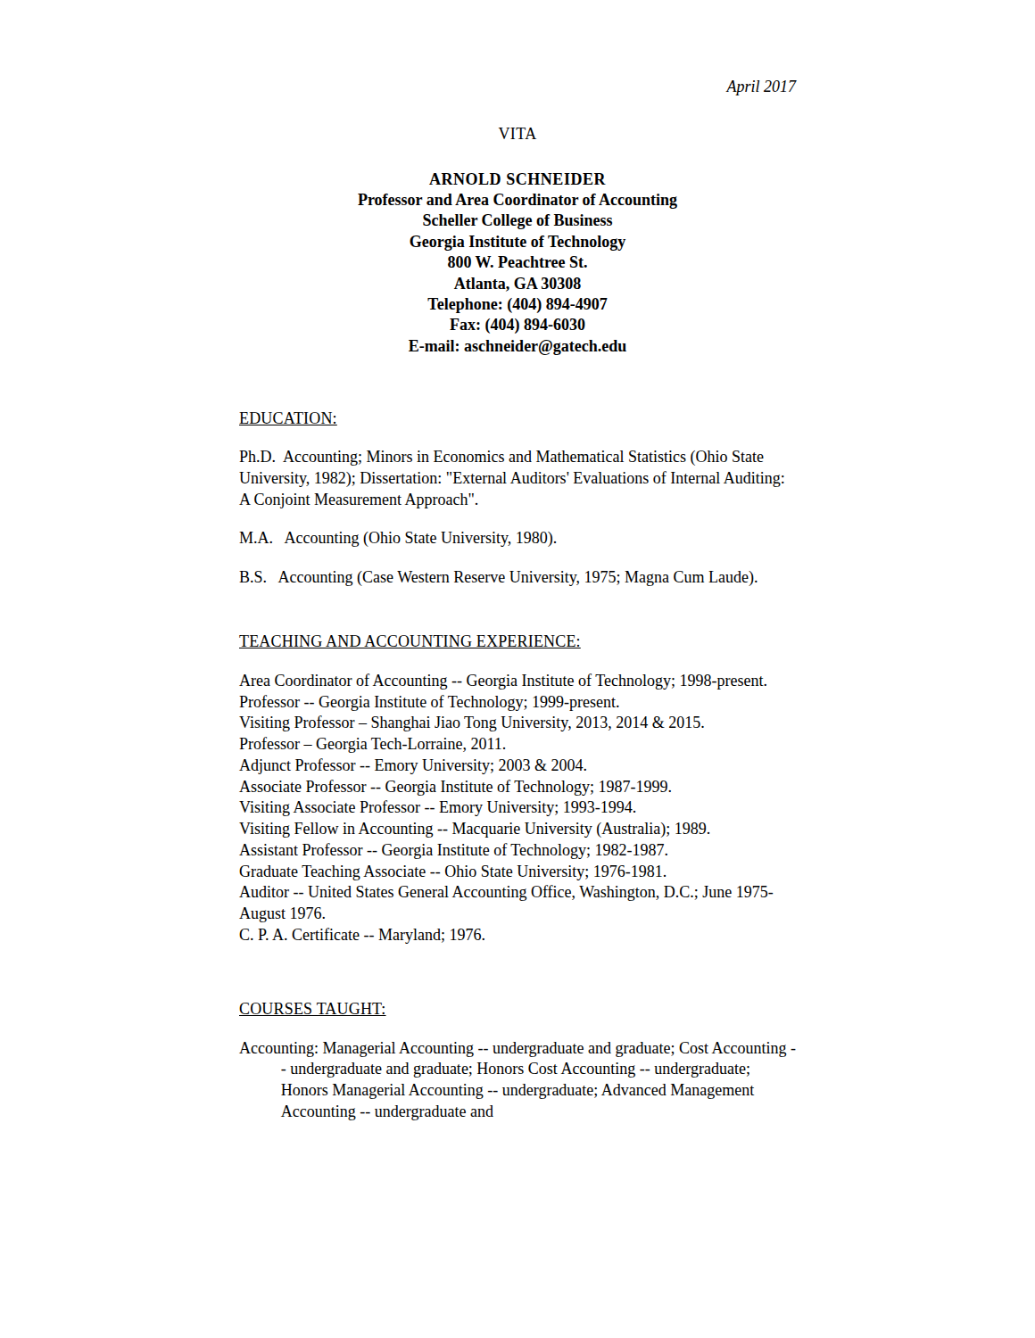April 2017
VITA
ARNOLD SCHNEIDER
Professor and Area Coordinator of Accounting
Scheller College of Business
Georgia Institute of Technology
800 W. Peachtree St.
Atlanta, GA 30308
Telephone: (404) 894-4907
Fax: (404) 894-6030
E-mail: aschneider@gatech.edu
EDUCATION:
Ph.D. Accounting; Minors in Economics and Mathematical Statistics (Ohio State University, 1982); Dissertation: "External Auditors' Evaluations of Internal Auditing: A Conjoint Measurement Approach".
M.A. Accounting (Ohio State University, 1980).
B.S. Accounting (Case Western Reserve University, 1975; Magna Cum Laude).
TEACHING AND ACCOUNTING EXPERIENCE:
Area Coordinator of Accounting -- Georgia Institute of Technology; 1998-present.
Professor -- Georgia Institute of Technology; 1999-present.
Visiting Professor – Shanghai Jiao Tong University, 2013, 2014 & 2015.
Professor – Georgia Tech-Lorraine, 2011.
Adjunct Professor -- Emory University; 2003 & 2004.
Associate Professor -- Georgia Institute of Technology; 1987-1999.
Visiting Associate Professor -- Emory University; 1993-1994.
Visiting Fellow in Accounting -- Macquarie University (Australia); 1989.
Assistant Professor -- Georgia Institute of Technology; 1982-1987.
Graduate Teaching Associate -- Ohio State University; 1976-1981.
Auditor -- United States General Accounting Office, Washington, D.C.; June 1975-August 1976.
C. P. A. Certificate -- Maryland; 1976.
COURSES TAUGHT:
Accounting: Managerial Accounting -- undergraduate and graduate; Cost Accounting -- undergraduate and graduate; Honors Cost Accounting -- undergraduate; Honors Managerial Accounting -- undergraduate; Advanced Management Accounting -- undergraduate and